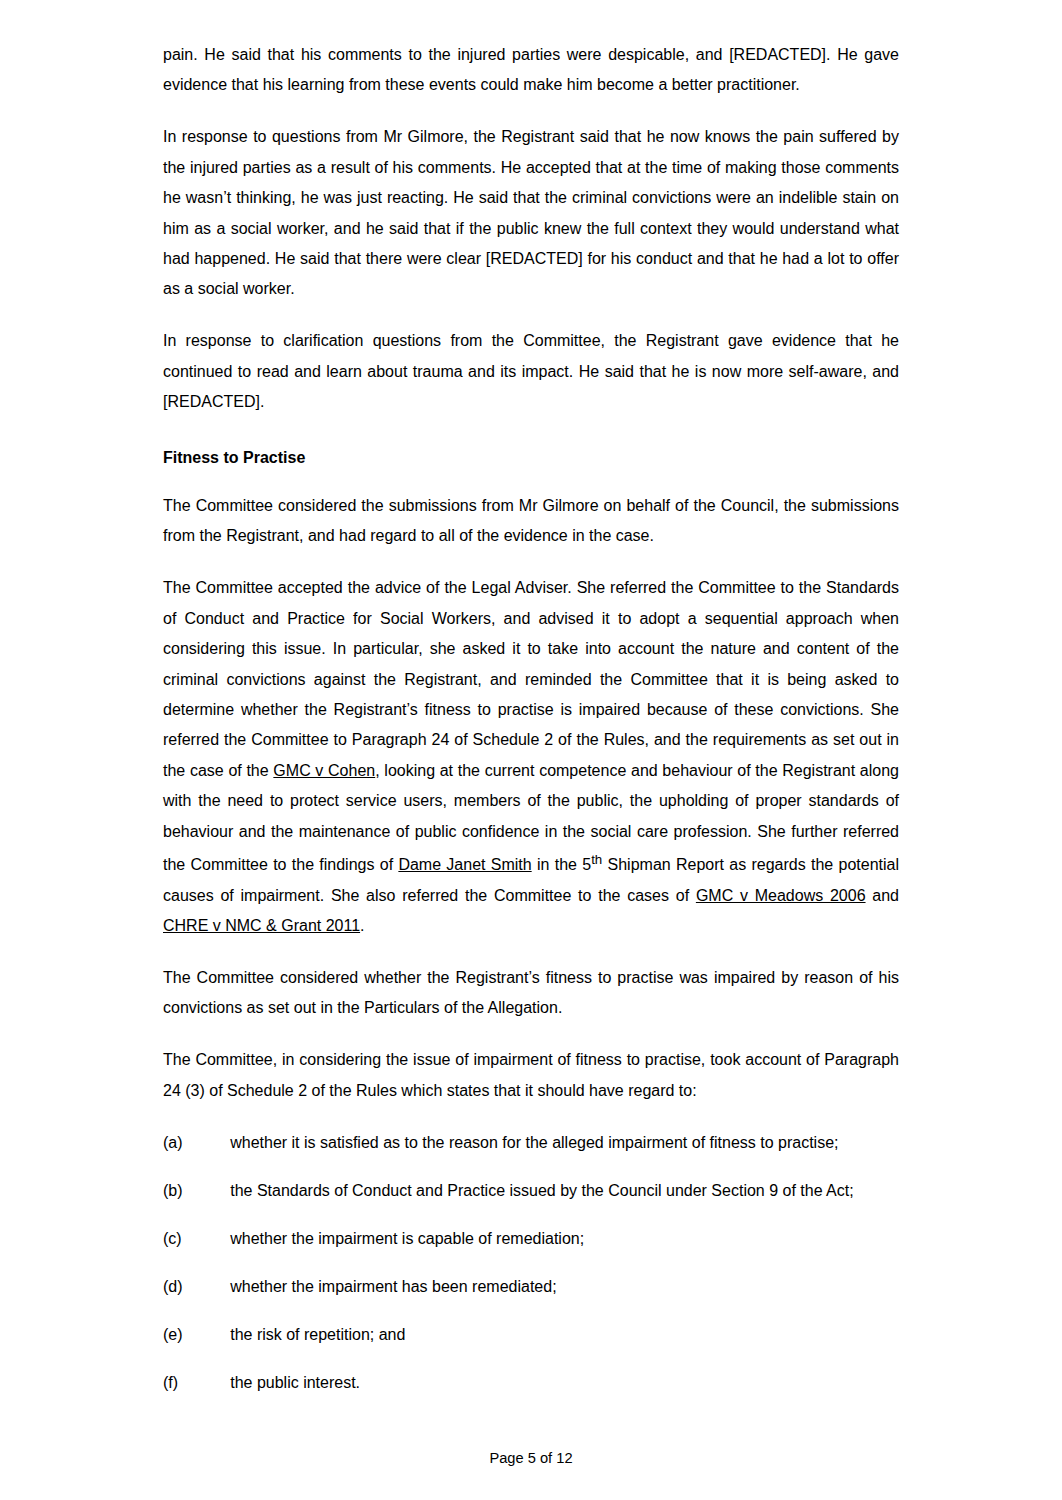pain. He said that his comments to the injured parties were despicable, and [REDACTED]. He gave evidence that his learning from these events could make him become a better practitioner.
In response to questions from Mr Gilmore, the Registrant said that he now knows the pain suffered by the injured parties as a result of his comments. He accepted that at the time of making those comments he wasn’t thinking, he was just reacting. He said that the criminal convictions were an indelible stain on him as a social worker, and he said that if the public knew the full context they would understand what had happened. He said that there were clear [REDACTED] for his conduct and that he had a lot to offer as a social worker.
In response to clarification questions from the Committee, the Registrant gave evidence that he continued to read and learn about trauma and its impact. He said that he is now more self-aware, and [REDACTED].
Fitness to Practise
The Committee considered the submissions from Mr Gilmore on behalf of the Council, the submissions from the Registrant, and had regard to all of the evidence in the case.
The Committee accepted the advice of the Legal Adviser. She referred the Committee to the Standards of Conduct and Practice for Social Workers, and advised it to adopt a sequential approach when considering this issue. In particular, she asked it to take into account the nature and content of the criminal convictions against the Registrant, and reminded the Committee that it is being asked to determine whether the Registrant’s fitness to practise is impaired because of these convictions. She referred the Committee to Paragraph 24 of Schedule 2 of the Rules, and the requirements as set out in the case of the GMC v Cohen, looking at the current competence and behaviour of the Registrant along with the need to protect service users, members of the public, the upholding of proper standards of behaviour and the maintenance of public confidence in the social care profession. She further referred the Committee to the findings of Dame Janet Smith in the 5th Shipman Report as regards the potential causes of impairment. She also referred the Committee to the cases of GMC v Meadows 2006 and CHRE v NMC & Grant 2011.
The Committee considered whether the Registrant’s fitness to practise was impaired by reason of his convictions as set out in the Particulars of the Allegation.
The Committee, in considering the issue of impairment of fitness to practise, took account of Paragraph 24 (3) of Schedule 2 of the Rules which states that it should have regard to:
(a) whether it is satisfied as to the reason for the alleged impairment of fitness to practise;
(b) the Standards of Conduct and Practice issued by the Council under Section 9 of the Act;
(c) whether the impairment is capable of remediation;
(d) whether the impairment has been remediated;
(e) the risk of repetition; and
(f) the public interest.
Page 5 of 12